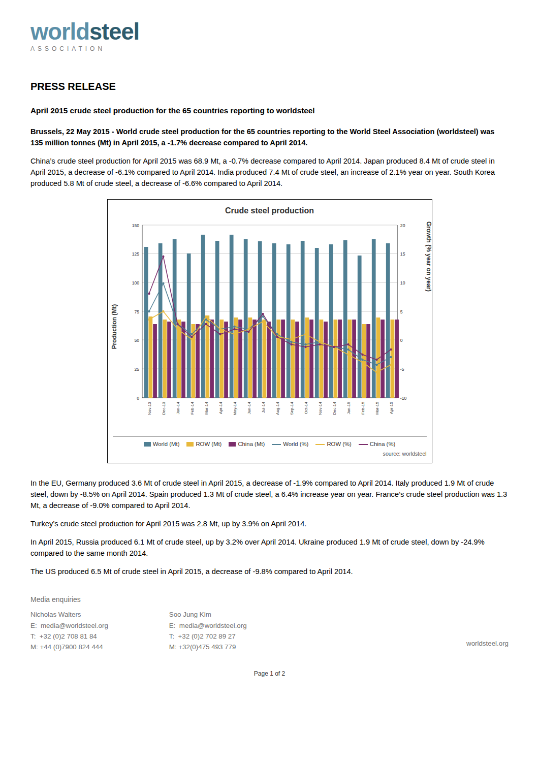world steel
ASSOCIATION
PRESS RELEASE
April 2015 crude steel production for the 65 countries reporting to worldsteel
Brussels, 22 May 2015 - World crude steel production for the 65 countries reporting to the World Steel Association (worldsteel) was 135 million tonnes (Mt) in April 2015, a -1.7% decrease compared to April 2014.
China’s crude steel production for April 2015 was 68.9 Mt, a -0.7% decrease compared to April 2014. Japan produced 8.4 Mt of crude steel in April 2015, a decrease of -6.1% compared to April 2014. India produced 7.4 Mt of crude steel, an increase of 2.1% year on year. South Korea produced 5.8 Mt of crude steel, a decrease of -6.6% compared to April 2014.
Crude steel production
Production (Mt)
Growth (% year on year)
0 25 50 75 100 125 150 -10 -5 0 5 10 15 20 Nov-13 Dec-13 Jan-14 Feb-14 Mar-14 Apr-14 May-14 Jun-14 Jul-14 Aug-14 Sep-14 Oct-14 Nov-14 Dec-14 Jan-15 Feb-15 Mar-15 Apr-15
World (Mt) ROW (Mt) China (Mt) World (%) ROW (%) China (%)
source: worldsteel
In the EU, Germany produced 3.6 Mt of crude steel in April 2015, a decrease of -1.9% compared to April 2014. Italy produced 1.9 Mt of crude steel, down by -8.5% on April 2014. Spain produced 1.3 Mt of crude steel, a 6.4% increase year on year. France’s crude steel production was 1.3 Mt, a decrease of -9.0% compared to April 2014.
Turkey’s crude steel production for April 2015 was 2.8 Mt, up by 3.9% on April 2014.
In April 2015, Russia produced 6.1 Mt of crude steel, up by 3.2% over April 2014. Ukraine produced 1.9 Mt of crude steel, down by -24.9% compared to the same month 2014.
The US produced 6.5 Mt of crude steel in April 2015, a decrease of -9.8% compared to April 2014.
Media enquiries
Nicholas Walters
E: media@worldsteel.org
T: +32 (0)2 708 81 84
M: +44 (0)7900 824 444
Soo Jung Kim
E: media@worldsteel.org
T: +32 (0)2 702 89 27
M: +32(0)475 493 779
worldsteel.org
Page 1 of 2